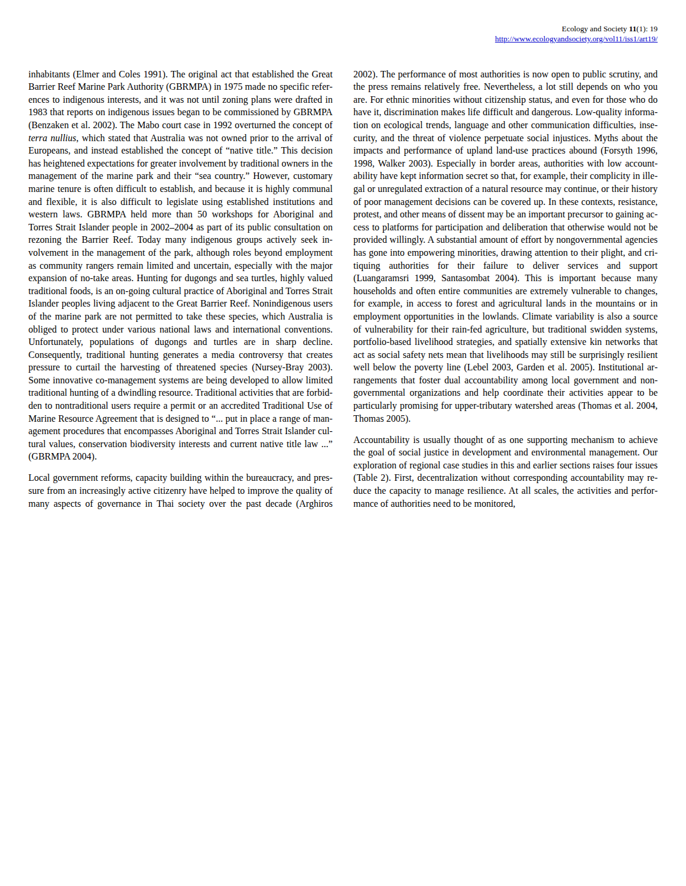Ecology and Society 11(1): 19
http://www.ecologyandsociety.org/vol11/iss1/art19/
inhabitants (Elmer and Coles 1991). The original act that established the Great Barrier Reef Marine Park Authority (GBRMPA) in 1975 made no specific references to indigenous interests, and it was not until zoning plans were drafted in 1983 that reports on indigenous issues began to be commissioned by GBRMPA (Benzaken et al. 2002). The Mabo court case in 1992 overturned the concept of terra nullius, which stated that Australia was not owned prior to the arrival of Europeans, and instead established the concept of “native title.” This decision has heightened expectations for greater involvement by traditional owners in the management of the marine park and their “sea country.” However, customary marine tenure is often difficult to establish, and because it is highly communal and flexible, it is also difficult to legislate using established institutions and western laws. GBRMPA held more than 50 workshops for Aboriginal and Torres Strait Islander people in 2002–2004 as part of its public consultation on rezoning the Barrier Reef. Today many indigenous groups actively seek involvement in the management of the park, although roles beyond employment as community rangers remain limited and uncertain, especially with the major expansion of no-take areas. Hunting for dugongs and sea turtles, highly valued traditional foods, is an on-going cultural practice of Aboriginal and Torres Strait Islander peoples living adjacent to the Great Barrier Reef. Nonindigenous users of the marine park are not permitted to take these species, which Australia is obliged to protect under various national laws and international conventions. Unfortunately, populations of dugongs and turtles are in sharp decline. Consequently, traditional hunting generates a media controversy that creates pressure to curtail the harvesting of threatened species (Nursey-Bray 2003). Some innovative co-management systems are being developed to allow limited traditional hunting of a dwindling resource. Traditional activities that are forbidden to nontraditional users require a permit or an accredited Traditional Use of Marine Resource Agreement that is designed to “... put in place a range of management procedures that encompasses Aboriginal and Torres Strait Islander cultural values, conservation biodiversity interests and current native title law ...” (GBRMPA 2004).
Local government reforms, capacity building within the bureaucracy, and pressure from an increasingly active citizenry have helped to improve the quality of many aspects of governance in Thai society over the past decade (Arghiros 2002). The performance of most authorities is now open to public scrutiny, and the press remains relatively free. Nevertheless, a lot still depends on who you are. For ethnic minorities without citizenship status, and even for those who do have it, discrimination makes life difficult and dangerous. Low-quality information on ecological trends, language and other communication difficulties, insecurity, and the threat of violence perpetuate social injustices. Myths about the impacts and performance of upland land-use practices abound (Forsyth 1996, 1998, Walker 2003). Especially in border areas, authorities with low accountability have kept information secret so that, for example, their complicity in illegal or unregulated extraction of a natural resource may continue, or their history of poor management decisions can be covered up. In these contexts, resistance, protest, and other means of dissent may be an important precursor to gaining access to platforms for participation and deliberation that otherwise would not be provided willingly. A substantial amount of effort by nongovernmental agencies has gone into empowering minorities, drawing attention to their plight, and critiquing authorities for their failure to deliver services and support (Luangaramsri 1999, Santasombat 2004). This is important because many households and often entire communities are extremely vulnerable to changes, for example, in access to forest and agricultural lands in the mountains or in employment opportunities in the lowlands. Climate variability is also a source of vulnerability for their rain-fed agriculture, but traditional swidden systems, portfolio-based livelihood strategies, and spatially extensive kin networks that act as social safety nets mean that livelihoods may still be surprisingly resilient well below the poverty line (Lebel 2003, Garden et al. 2005). Institutional arrangements that foster dual accountability among local government and nongovernmental organizations and help coordinate their activities appear to be particularly promising for upper-tributary watershed areas (Thomas et al. 2004, Thomas 2005).
Accountability is usually thought of as one supporting mechanism to achieve the goal of social justice in development and environmental management. Our exploration of regional case studies in this and earlier sections raises four issues (Table 2). First, decentralization without corresponding accountability may reduce the capacity to manage resilience. At all scales, the activities and performance of authorities need to be monitored,